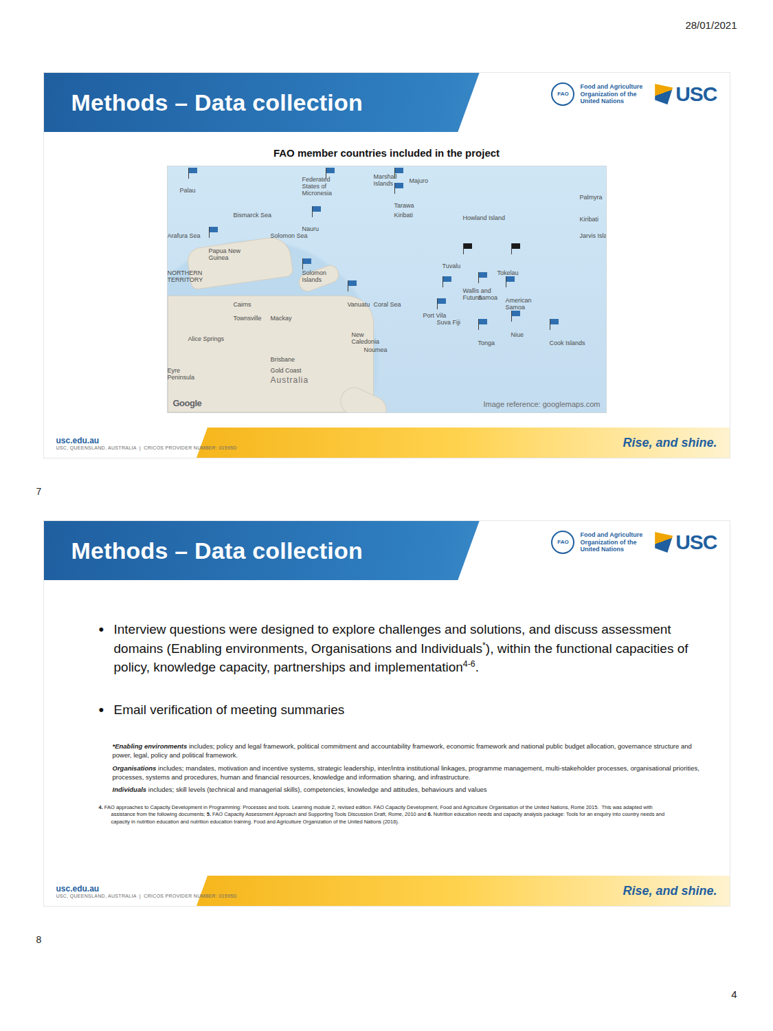28/01/2021
Methods – Data collection
FAO
Food and Agriculture
Organization of the
United Nations
USC
FAO member countries included in the project
Australia Papua New
Guinea Solomon
Islands Palau Federated
States of
Micronesia Marshall
Islands Majuro Tarawa Kiribati Nauru Howland Island Palmyra Kiribati Jarvis Island Tuvalu Tokelau Samoa Wallis and
Futuna American
Samoa Vanuatu Port Vila Suva Fiji Tonga Niue Cook Islands New
Caledonia Noumea Arafura Sea Bismarck Sea Solomon Sea Coral Sea NORTHERN
TERRITORY Cairns Townsville Mackay Alice Springs Brisbane Gold Coast Eyre
Peninsula Google Image reference: googlemaps.com
usc.edu.au USC, QUEENSLAND, AUSTRALIA | CRICOS PROVIDER NUMBER: 01595D
Rise, and shine.
7
Methods – Data collection
FAO
Food and Agriculture
Organization of the
United Nations
USC
Interview questions were designed to explore challenges and solutions, and discuss assessment domains (Enabling environments, Organisations and Individuals*), within the functional capacities of policy, knowledge capacity, partnerships and implementation4-6.
Email verification of meeting summaries
*Enabling environments includes; policy and legal framework, political commitment and accountability framework, economic framework and national public budget allocation, governance structure and power, legal, policy and political framework.
Organisations includes; mandates, motivation and incentive systems, strategic leadership, inter/intra institutional linkages, programme management, multi-stakeholder processes, organisational priorities, processes, systems and procedures, human and financial resources, knowledge and information sharing, and infrastructure.
Individuals includes; skill levels (technical and managerial skills), competencies, knowledge and attitudes, behaviours and values
4. FAO approaches to Capacity Development in Programming: Processes and tools. Learning module 2, revised edition. FAO Capacity Development, Food and Agriculture Organisation of the United Nations, Rome 2015. This was adapted with assistance from the following documents; 5. FAO Capacity Assessment Approach and Supporting Tools Discussion Draft, Rome, 2010 and 6. Nutrition education needs and capacity analysis package: Tools for an enquiry into country needs and capacity in nutrition education and nutrition education training. Food and Agriculture Organization of the United Nations (2016).
usc.edu.au USC, QUEENSLAND, AUSTRALIA | CRICOS PROVIDER NUMBER: 01595D
Rise, and shine.
8
4